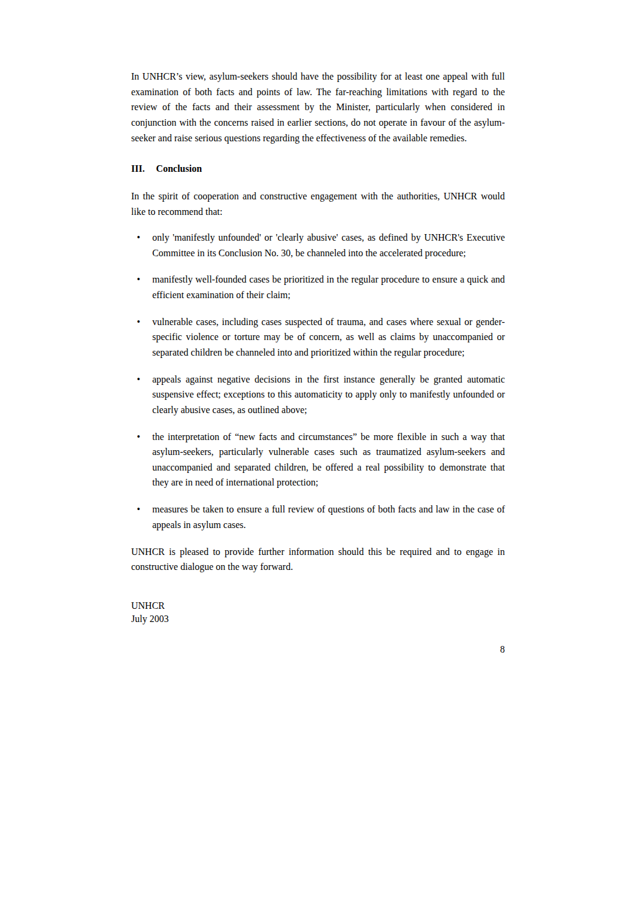In UNHCR’s view, asylum-seekers should have the possibility for at least one appeal with full examination of both facts and points of law. The far-reaching limitations with regard to the review of the facts and their assessment by the Minister, particularly when considered in conjunction with the concerns raised in earlier sections, do not operate in favour of the asylum-seeker and raise serious questions regarding the effectiveness of the available remedies.
III. Conclusion
In the spirit of cooperation and constructive engagement with the authorities, UNHCR would like to recommend that:
only 'manifestly unfounded' or 'clearly abusive' cases, as defined by UNHCR's Executive Committee in its Conclusion No. 30, be channeled into the accelerated procedure;
manifestly well-founded cases be prioritized in the regular procedure to ensure a quick and efficient examination of their claim;
vulnerable cases, including cases suspected of trauma, and cases where sexual or gender-specific violence or torture may be of concern, as well as claims by unaccompanied or separated children be channeled into and prioritized within the regular procedure;
appeals against negative decisions in the first instance generally be granted automatic suspensive effect; exceptions to this automaticity to apply only to manifestly unfounded or clearly abusive cases, as outlined above;
the interpretation of “new facts and circumstances” be more flexible in such a way that asylum-seekers, particularly vulnerable cases such as traumatized asylum-seekers and unaccompanied and separated children, be offered a real possibility to demonstrate that they are in need of international protection;
measures be taken to ensure a full review of questions of both facts and law in the case of appeals in asylum cases.
UNHCR is pleased to provide further information should this be required and to engage in constructive dialogue on the way forward.
UNHCR
July 2003
8